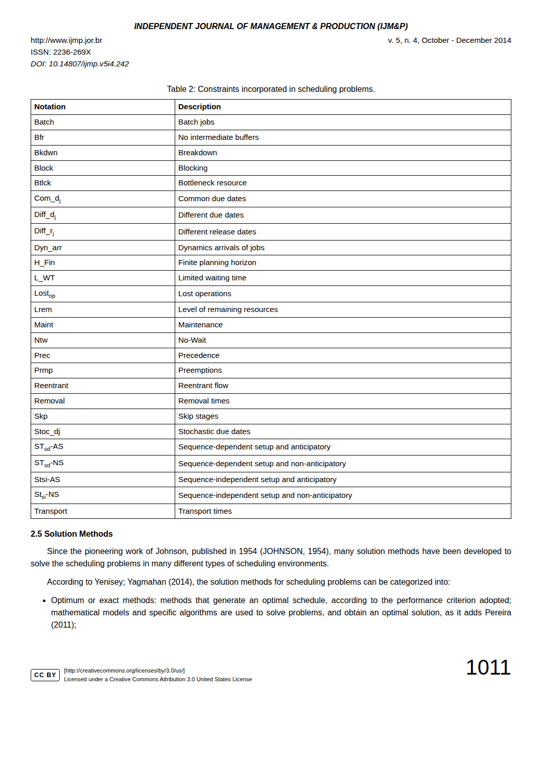INDEPENDENT JOURNAL OF MANAGEMENT & PRODUCTION (IJM&P)
http://www.ijmp.jor.br v. 5, n. 4, October - December 2014
ISSN: 2236-269X
DOI: 10.14807/ijmp.v5i4.242
| Table 2: Constraints incorporated in scheduling problems. |
| Notation | Description |
| --- | --- |
| Batch | Batch jobs |
| Bfr | No intermediate buffers |
| Bkdwn | Breakdown |
| Block | Blocking |
| Btlck | Bottleneck resource |
| Com_d j | Common due dates |
| Diff_d j | Different due dates |
| Diff_r j | Different release dates |
| Dyn_arr | Dynamics arrivals of jobs |
| H_Fin | Finite planning horizon |
| L_WT | Limited waiting time |
| Lost op | Lost operations |
| Lrem | Level of remaining resources |
| Maint | Maintenance |
| Ntw | No-Wait |
| Prec | Precedence |
| Prmp | Preemptions |
| Reentrant | Reentrant flow |
| Removal | Removal times |
| Skp | Skip stages |
| Stoc_dj | Stochastic due dates |
| ST sd -AS | Sequence-dependent setup and anticipatory |
| ST sd -NS | Sequence-dependent setup and non-anticipatory |
| Stsi-AS | Sequence-independent setup and anticipatory |
| St si -NS | Sequence-independent setup and non-anticipatory |
| Transport | Transport times |
2.5 Solution Methods
Since the pioneering work of Johnson, published in 1954 (JOHNSON, 1954), many solution methods have been developed to solve the scheduling problems in many different types of scheduling environments.
According to Yenisey; Yagmahan (2014), the solution methods for scheduling problems can be categorized into:
Optimum or exact methods: methods that generate an optimal schedule, according to the performance criterion adopted; mathematical models and specific algorithms are used to solve problems, and obtain an optimal solution, as it adds Pereira (2011);
CC BY [http://creativecommons.org/licenses/by/3.0/us/]
Licensed under a Creative Commons Attribution 3.0 United States License
1011